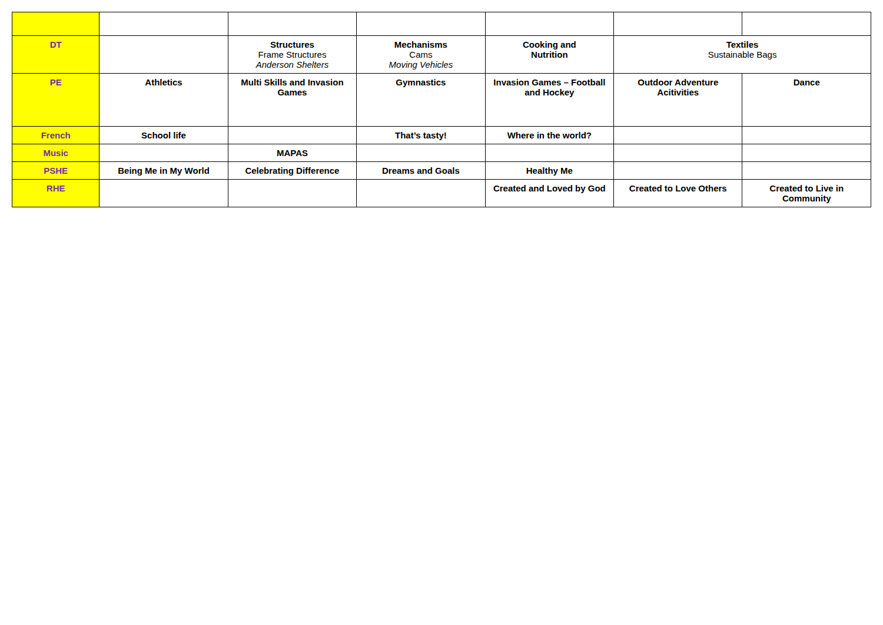| DT | | Structures Frame Structures Anderson Shelters | Mechanisms Cams Moving Vehicles | Cooking and Nutrition | Textiles Sustainable Bags |
| PE | Athletics | Multi Skills and Invasion Games | Gymnastics | Invasion Games – Football and Hockey | Outdoor Adventure Acitivities | Dance |
| French | School life | | That’s tasty! | Where in the world? | | |
| Music | | MAPAS | | | | |
| PSHE | Being Me in My World | Celebrating Difference | Dreams and Goals | Healthy Me | | |
| RHE | | | | Created and Loved by God | Created to Love Others | Created to Live in Community |